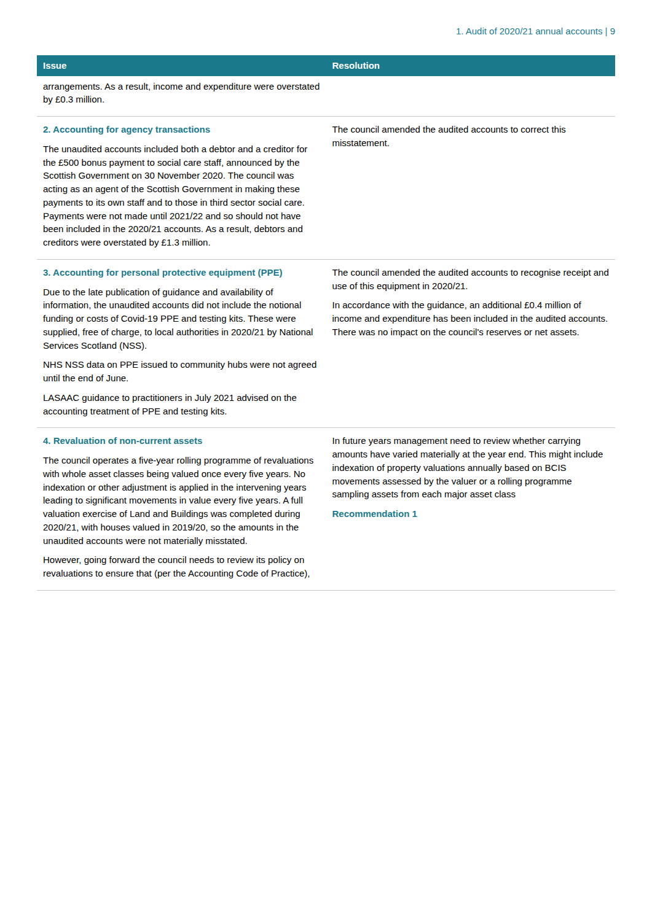1. Audit of 2020/21 annual accounts | 9
| Issue | Resolution |
| --- | --- |
| arrangements. As a result, income and expenditure were overstated by £0.3 million. | |
| 2. Accounting for agency transactions The unaudited accounts included both a debtor and a creditor for the £500 bonus payment to social care staff, announced by the Scottish Government on 30 November 2020. The council was acting as an agent of the Scottish Government in making these payments to its own staff and to those in third sector social care. Payments were not made until 2021/22 and so should not have been included in the 2020/21 accounts. As a result, debtors and creditors were overstated by £1.3 million. | The council amended the audited accounts to correct this misstatement. |
| 3. Accounting for personal protective equipment (PPE) Due to the late publication of guidance and availability of information, the unaudited accounts did not include the notional funding or costs of Covid-19 PPE and testing kits. These were supplied, free of charge, to local authorities in 2020/21 by National Services Scotland (NSS). NHS NSS data on PPE issued to community hubs were not agreed until the end of June. LASAAC guidance to practitioners in July 2021 advised on the accounting treatment of PPE and testing kits. | The council amended the audited accounts to recognise receipt and use of this equipment in 2020/21. In accordance with the guidance, an additional £0.4 million of income and expenditure has been included in the audited accounts. There was no impact on the council's reserves or net assets. |
| 4. Revaluation of non-current assets The council operates a five-year rolling programme of revaluations with whole asset classes being valued once every five years. No indexation or other adjustment is applied in the intervening years leading to significant movements in value every five years. A full valuation exercise of Land and Buildings was completed during 2020/21, with houses valued in 2019/20, so the amounts in the unaudited accounts were not materially misstated. However, going forward the council needs to review its policy on revaluations to ensure that (per the Accounting Code of Practice), | In future years management need to review whether carrying amounts have varied materially at the year end. This might include indexation of property valuations annually based on BCIS movements assessed by the valuer or a rolling programme sampling assets from each major asset class Recommendation 1 |